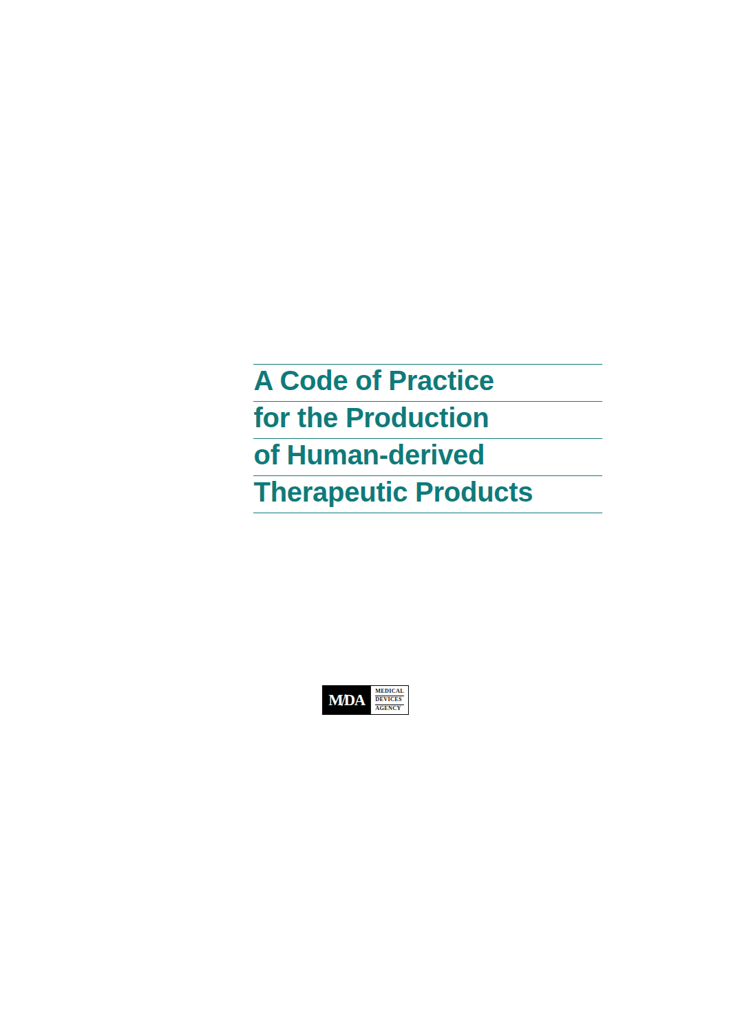A Code of Practice for the Production of Human-derived Therapeutic Products
M/DA
MEDICAL DEVICES AGENCY